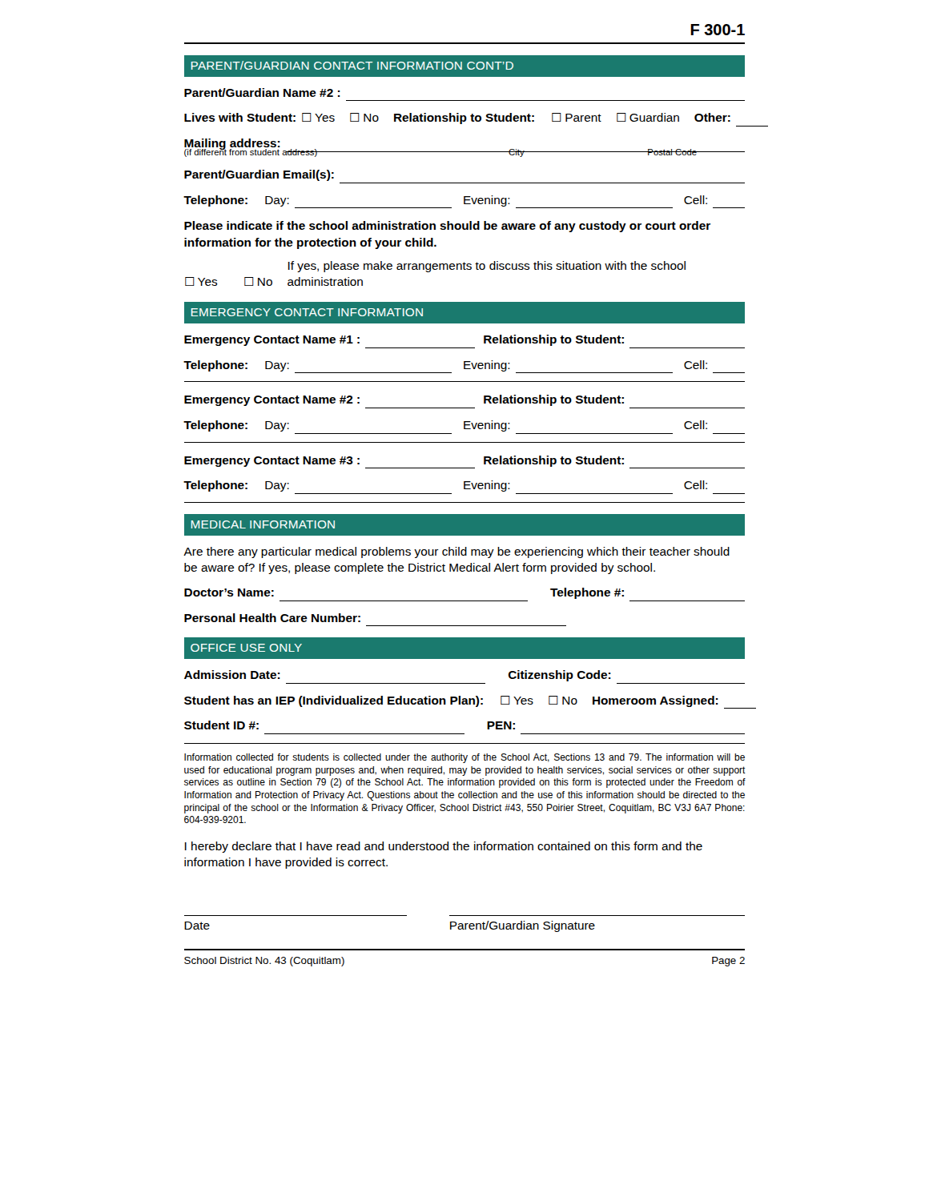F 300-1
PARENT/GUARDIAN CONTACT INFORMATION CONT’D
Parent/Guardian Name #2 :
Lives with Student: ☐ Yes ☐ No Relationship to Student: ☐ Parent ☐ Guardian Other:
Mailing address:
(if different from student address)
City
Postal Code
Parent/Guardian Email(s):
Telephone: Day: Evening: Cell:
Please indicate if the school administration should be aware of any custody or court order information for the protection of your child.
☐ Yes ☐ No If yes, please make arrangements to discuss this situation with the school administration
EMERGENCY CONTACT INFORMATION
Emergency Contact Name #1 : Relationship to Student:
Telephone: Day: Evening: Cell:
Emergency Contact Name #2 : Relationship to Student:
Telephone: Day: Evening: Cell:
Emergency Contact Name #3 : Relationship to Student:
Telephone: Day: Evening: Cell:
MEDICAL INFORMATION
Are there any particular medical problems your child may be experiencing which their teacher should be aware of? If yes, please complete the District Medical Alert form provided by school.
Doctor’s Name: Telephone #:
Personal Health Care Number:
OFFICE USE ONLY
Admission Date: Citizenship Code:
Student has an IEP (Individualized Education Plan): ☐ Yes ☐ No Homeroom Assigned:
Student ID #: PEN:
Information collected for students is collected under the authority of the School Act, Sections 13 and 79. The information will be used for educational program purposes and, when required, may be provided to health services, social services or other support services as outline in Section 79 (2) of the School Act. The information provided on this form is protected under the Freedom of Information and Protection of Privacy Act. Questions about the collection and the use of this information should be directed to the principal of the school or the Information & Privacy Officer, School District #43, 550 Poirier Street, Coquitlam, BC V3J 6A7 Phone: 604-939-9201.
I hereby declare that I have read and understood the information contained on this form and the information I have provided is correct.
Date
Parent/Guardian Signature
School District No. 43 (Coquitlam)
Page 2